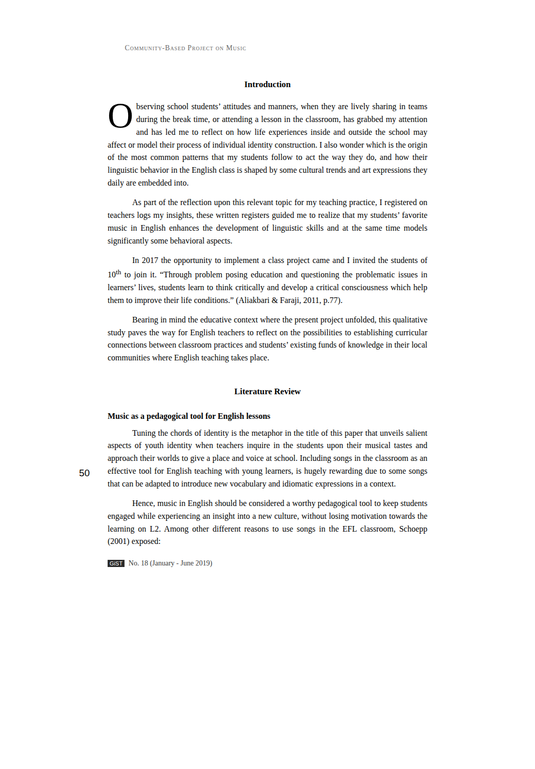Community-Based Project on Music
Introduction
Observing school students’ attitudes and manners, when they are lively sharing in teams during the break time, or attending a lesson in the classroom, has grabbed my attention and has led me to reflect on how life experiences inside and outside the school may affect or model their process of individual identity construction. I also wonder which is the origin of the most common patterns that my students follow to act the way they do, and how their linguistic behavior in the English class is shaped by some cultural trends and art expressions they daily are embedded into.
As part of the reflection upon this relevant topic for my teaching practice, I registered on teachers logs my insights, these written registers guided me to realize that my students’ favorite music in English enhances the development of linguistic skills and at the same time models significantly some behavioral aspects.
In 2017 the opportunity to implement a class project came and I invited the students of 10th to join it. “Through problem posing education and questioning the problematic issues in learners’ lives, students learn to think critically and develop a critical consciousness which help them to improve their life conditions.” (Aliakbari & Faraji, 2011, p.77).
Bearing in mind the educative context where the present project unfolded, this qualitative study paves the way for English teachers to reflect on the possibilities to establishing curricular connections between classroom practices and students’ existing funds of knowledge in their local communities where English teaching takes place.
Literature Review
Music as a pedagogical tool for English lessons
Tuning the chords of identity is the metaphor in the title of this paper that unveils salient aspects of youth identity when teachers inquire in the students upon their musical tastes and approach their worlds to give a place and voice at school. Including songs in the classroom as an effective tool for English teaching with young learners, is hugely rewarding due to some songs that can be adapted to introduce new vocabulary and idiomatic expressions in a context.
Hence, music in English should be considered a worthy pedagogical tool to keep students engaged while experiencing an insight into a new culture, without losing motivation towards the learning on L2. Among other different reasons to use songs in the EFL classroom, Schoepp (2001) exposed:
50
GiST No. 18 (January - June 2019)